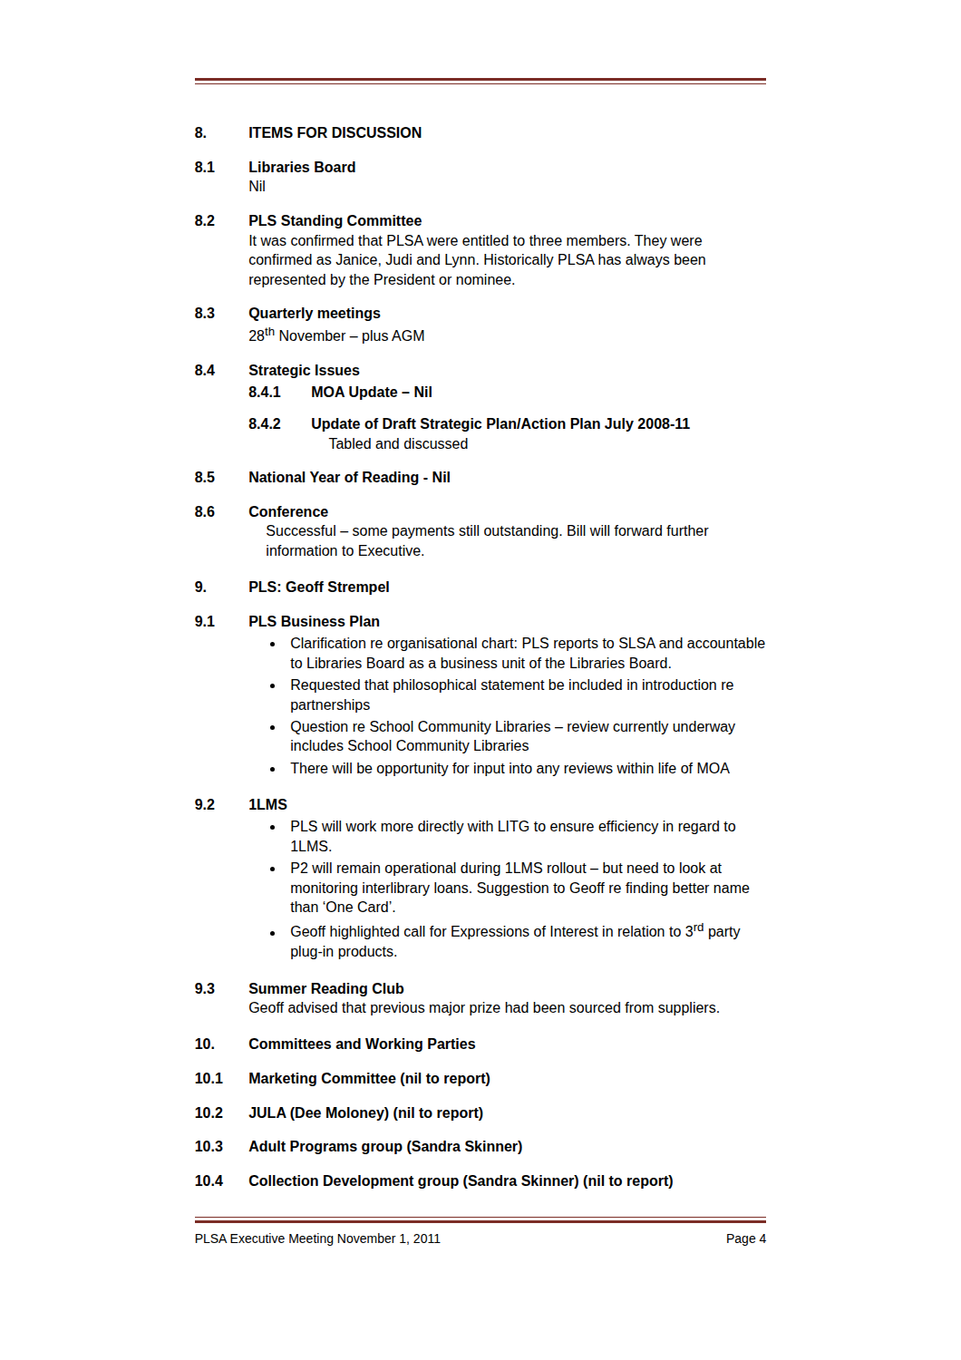8.
ITEMS FOR DISCUSSION
8.1
Libraries Board
Nil
8.2
PLS Standing Committee
It was confirmed that PLSA were entitled to three members. They were confirmed as Janice, Judi and Lynn. Historically PLSA has always been represented by the President or nominee.
8.3
Quarterly meetings
28th November – plus AGM
8.4
Strategic Issues
8.4.1
MOA Update – Nil
8.4.2
Update of Draft Strategic Plan/Action Plan July 2008-11
Tabled and discussed
8.5
National Year of Reading - Nil
8.6
Conference
Successful – some payments still outstanding. Bill will forward further information to Executive.
9.
PLS: Geoff Strempel
9.1
PLS Business Plan
Clarification re organisational chart: PLS reports to SLSA and accountable to Libraries Board as a business unit of the Libraries Board.
Requested that philosophical statement be included in introduction re partnerships
Question re School Community Libraries – review currently underway includes School Community Libraries
There will be opportunity for input into any reviews within life of MOA
9.2
1LMS
PLS will work more directly with LITG to ensure efficiency in regard to 1LMS.
P2 will remain operational during 1LMS rollout – but need to look at monitoring interlibrary loans. Suggestion to Geoff re finding better name than ‘One Card’.
Geoff highlighted call for Expressions of Interest in relation to 3rd party plug-in products.
9.3
Summer Reading Club
Geoff advised that previous major prize had been sourced from suppliers.
10.
Committees and Working Parties
10.1
Marketing Committee (nil to report)
10.2
JULA (Dee Moloney) (nil to report)
10.3
Adult Programs group (Sandra Skinner)
10.4
Collection Development group (Sandra Skinner) (nil to report)
PLSA Executive Meeting November 1, 2011 Page 4